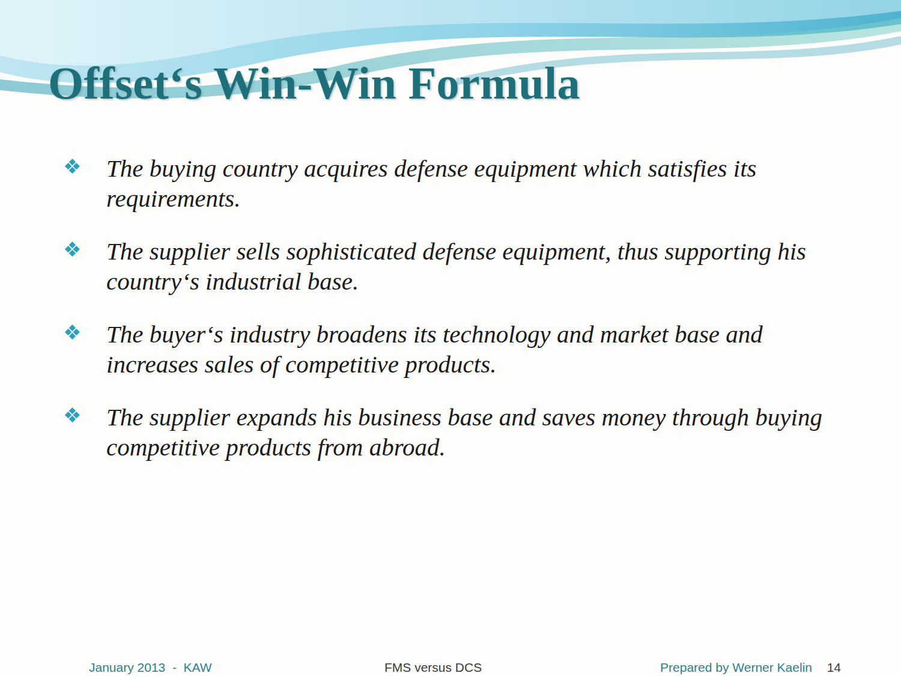Offset‘s Win-Win Formula
The buying country acquires defense equipment which satisfies its requirements.
The supplier sells sophisticated defense equipment, thus supporting his country‘s industrial base.
The buyer‘s industry broadens its technology and market base and increases sales of competitive products.
The supplier expands his business base and saves money through buying competitive products from abroad.
January 2013 - KAW FMS versus DCS Prepared by Werner Kaelin 14